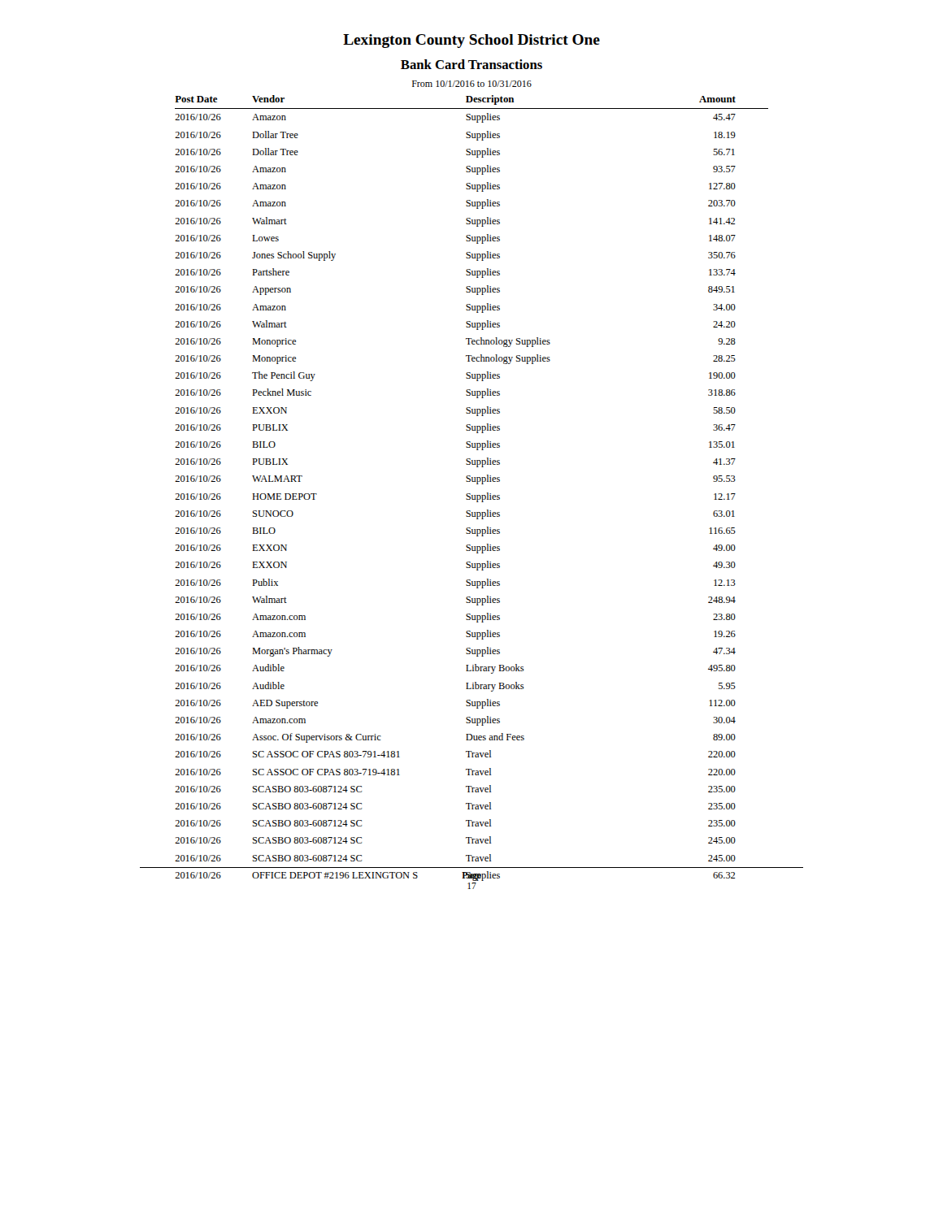Lexington County School District One
Bank Card Transactions
From 10/1/2016 to 10/31/2016
| Post Date | Vendor | Descripton | Amount |
| --- | --- | --- | --- |
| 2016/10/26 | Amazon | Supplies | 45.47 |
| 2016/10/26 | Dollar Tree | Supplies | 18.19 |
| 2016/10/26 | Dollar Tree | Supplies | 56.71 |
| 2016/10/26 | Amazon | Supplies | 93.57 |
| 2016/10/26 | Amazon | Supplies | 127.80 |
| 2016/10/26 | Amazon | Supplies | 203.70 |
| 2016/10/26 | Walmart | Supplies | 141.42 |
| 2016/10/26 | Lowes | Supplies | 148.07 |
| 2016/10/26 | Jones School Supply | Supplies | 350.76 |
| 2016/10/26 | Partshere | Supplies | 133.74 |
| 2016/10/26 | Apperson | Supplies | 849.51 |
| 2016/10/26 | Amazon | Supplies | 34.00 |
| 2016/10/26 | Walmart | Supplies | 24.20 |
| 2016/10/26 | Monoprice | Technology Supplies | 9.28 |
| 2016/10/26 | Monoprice | Technology Supplies | 28.25 |
| 2016/10/26 | The Pencil Guy | Supplies | 190.00 |
| 2016/10/26 | Pecknel Music | Supplies | 318.86 |
| 2016/10/26 | EXXON | Supplies | 58.50 |
| 2016/10/26 | PUBLIX | Supplies | 36.47 |
| 2016/10/26 | BILO | Supplies | 135.01 |
| 2016/10/26 | PUBLIX | Supplies | 41.37 |
| 2016/10/26 | WALMART | Supplies | 95.53 |
| 2016/10/26 | HOME DEPOT | Supplies | 12.17 |
| 2016/10/26 | SUNOCO | Supplies | 63.01 |
| 2016/10/26 | BILO | Supplies | 116.65 |
| 2016/10/26 | EXXON | Supplies | 49.00 |
| 2016/10/26 | EXXON | Supplies | 49.30 |
| 2016/10/26 | Publix | Supplies | 12.13 |
| 2016/10/26 | Walmart | Supplies | 248.94 |
| 2016/10/26 | Amazon.com | Supplies | 23.80 |
| 2016/10/26 | Amazon.com | Supplies | 19.26 |
| 2016/10/26 | Morgan's Pharmacy | Supplies | 47.34 |
| 2016/10/26 | Audible | Library Books | 495.80 |
| 2016/10/26 | Audible | Library Books | 5.95 |
| 2016/10/26 | AED Superstore | Supplies | 112.00 |
| 2016/10/26 | Amazon.com | Supplies | 30.04 |
| 2016/10/26 | Assoc. Of Supervisors & Curric | Dues and Fees | 89.00 |
| 2016/10/26 | SC ASSOC OF CPAS 803-791-4181 | Travel | 220.00 |
| 2016/10/26 | SC ASSOC OF CPAS 803-719-4181 | Travel | 220.00 |
| 2016/10/26 | SCASBO 803-6087124 SC | Travel | 235.00 |
| 2016/10/26 | SCASBO 803-6087124 SC | Travel | 235.00 |
| 2016/10/26 | SCASBO 803-6087124 SC | Travel | 235.00 |
| 2016/10/26 | SCASBO 803-6087124 SC | Travel | 245.00 |
| 2016/10/26 | SCASBO 803-6087124 SC | Travel | 245.00 |
| 2016/10/26 | OFFICE DEPOT #2196 LEXINGTON S | Supplies | 66.32 |
Page
17